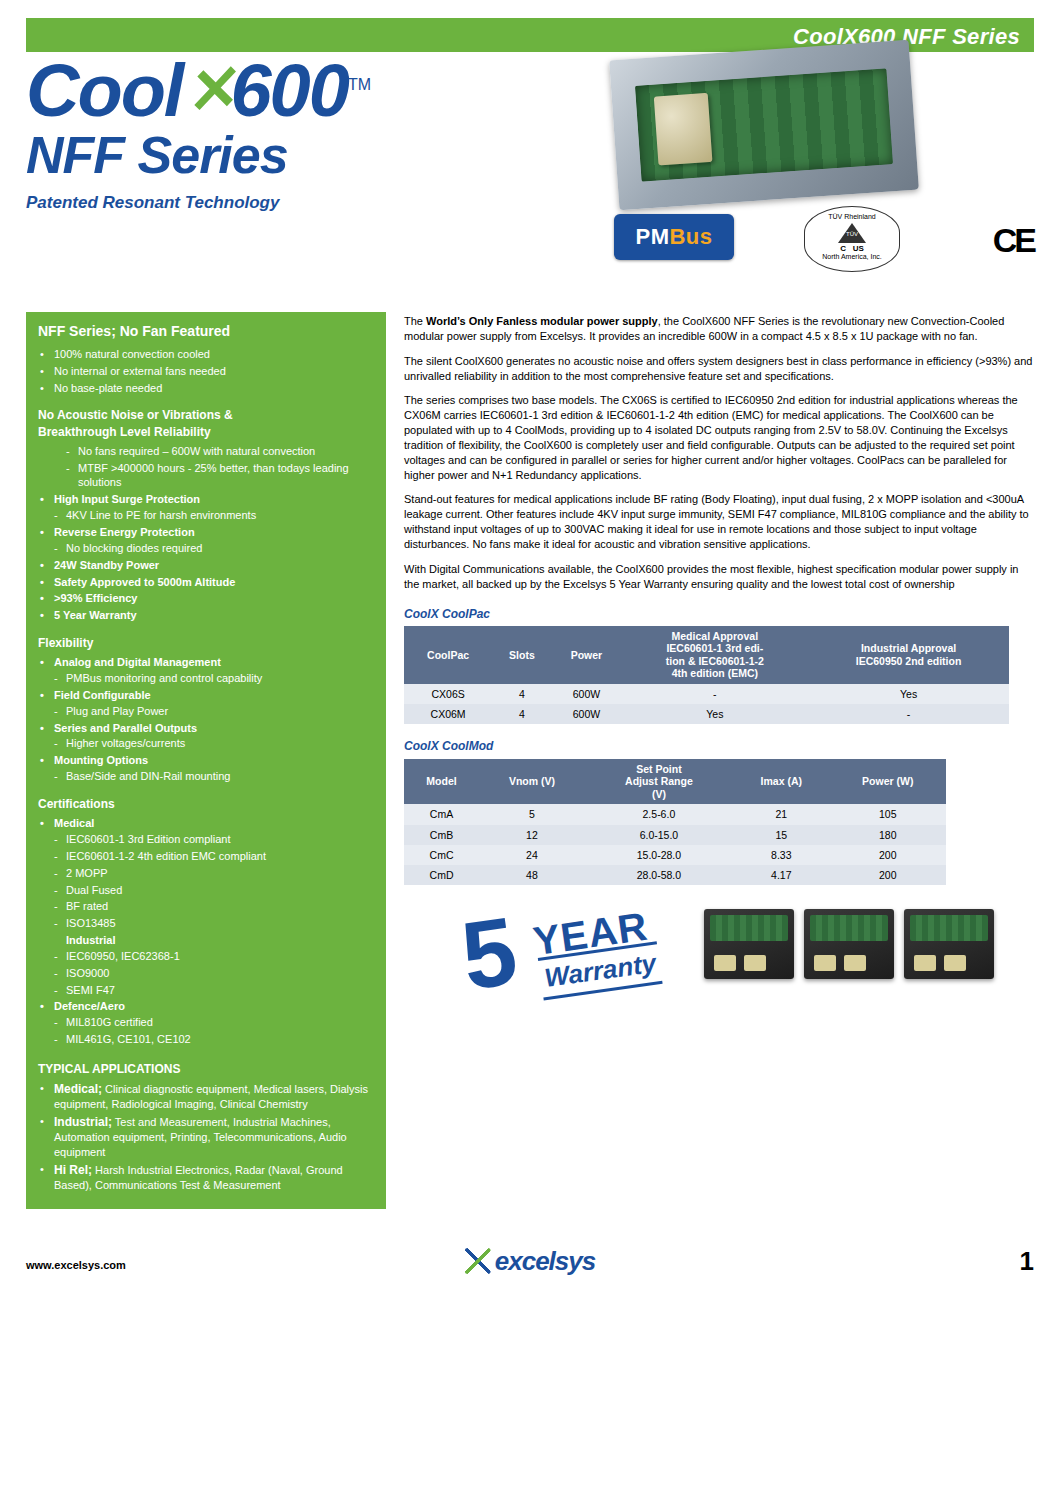CoolX600 NFF Series
Cool✕600TM
NFF Series
Patented Resonant Technology
PMBus
TÜV Rheinland C US
North America, Inc.
CE
NFF Series; No Fan Featured
100% natural convection cooled
No internal or external fans needed
No base-plate needed
No Acoustic Noise or Vibrations &
Breakthrough Level Reliability
No fans required – 600W with natural convection
MTBF >400000 hours - 25% better, than todays leading solutions
High Input Surge Protection
4KV Line to PE for harsh environments
Reverse Energy Protection
No blocking diodes required
24W Standby Power
Safety Approved to 5000m Altitude
>93% Efficiency
5 Year Warranty
Flexibility
Analog and Digital Management
PMBus monitoring and control capability
Field Configurable
Plug and Play Power
Series and Parallel Outputs
Higher voltages/currents
Mounting Options
Base/Side and DIN-Rail mounting
Certifications
Medical
IEC60601-1 3rd Edition compliant
IEC60601-1-2 4th edition EMC compliant
2 MOPP
Dual Fused
BF rated
ISO13485
Industrial
IEC60950, IEC62368-1
ISO9000
SEMI F47
Defence/Aero
MIL810G certified
MIL461G, CE101, CE102
TYPICAL APPLICATIONS
Medical; Clinical diagnostic equipment, Medical lasers, Dialysis equipment, Radiological Imaging, Clinical Chemistry
Industrial; Test and Measurement, Industrial Machines, Automation equipment, Printing, Telecommunications, Audio equipment
Hi Rel; Harsh Industrial Electronics, Radar (Naval, Ground Based), Communications Test & Measurement
The World’s Only Fanless modular power supply, the CoolX600 NFF Series is the revolutionary new Convection-Cooled modular power supply from Excelsys. It provides an incredible 600W in a compact 4.5 x 8.5 x 1U package with no fan.
The silent CoolX600 generates no acoustic noise and offers system designers best in class performance in efficiency (>93%) and unrivalled reliability in addition to the most comprehensive feature set and specifications.
The series comprises two base models. The CX06S is certified to IEC60950 2nd edition for industrial applications whereas the CX06M carries IEC60601-1 3rd edition & IEC60601-1-2 4th edition (EMC) for medical applications. The CoolX600 can be populated with up to 4 CoolMods, providing up to 4 isolated DC outputs ranging from 2.5V to 58.0V. Continuing the Excelsys tradition of flexibility, the CoolX600 is completely user and field configurable. Outputs can be adjusted to the required set point voltages and can be configured in parallel or series for higher current and/or higher voltages. CoolPacs can be paralleled for higher power and N+1 Redundancy applications.
Stand-out features for medical applications include BF rating (Body Floating), input dual fusing, 2 x MOPP isolation and <300uA leakage current. Other features include 4KV input surge immunity, SEMI F47 compliance, MIL810G compliance and the ability to withstand input voltages of up to 300VAC making it ideal for use in remote locations and those subject to input voltage disturbances. No fans make it ideal for acoustic and vibration sensitive applications.
With Digital Communications available, the CoolX600 provides the most flexible, highest specification modular power supply in the market, all backed up by the Excelsys 5 Year Warranty ensuring quality and the lowest total cost of ownership
CoolX CoolPac
| CoolPac | Slots | Power | Medical Approval IEC60601-1 3rd edi- tion & IEC60601-1-2 4th edition (EMC) | Industrial Approval IEC60950 2nd edition |
| --- | --- | --- | --- | --- |
| CX06S | 4 | 600W | - | Yes |
| CX06M | 4 | 600W | Yes | - |
CoolX CoolMod
| Model | Vnom (V) | Set Point Adjust Range (V) | Imax (A) | Power (W) |
| --- | --- | --- | --- | --- |
| CmA | 5 | 2.5-6.0 | 21 | 105 |
| CmB | 12 | 6.0-15.0 | 15 | 180 |
| CmC | 24 | 15.0-28.0 | 8.33 | 200 |
| CmD | 48 | 28.0-58.0 | 4.17 | 200 |
5
YEAR
Warranty
www.excelsys.com
excelsys
1